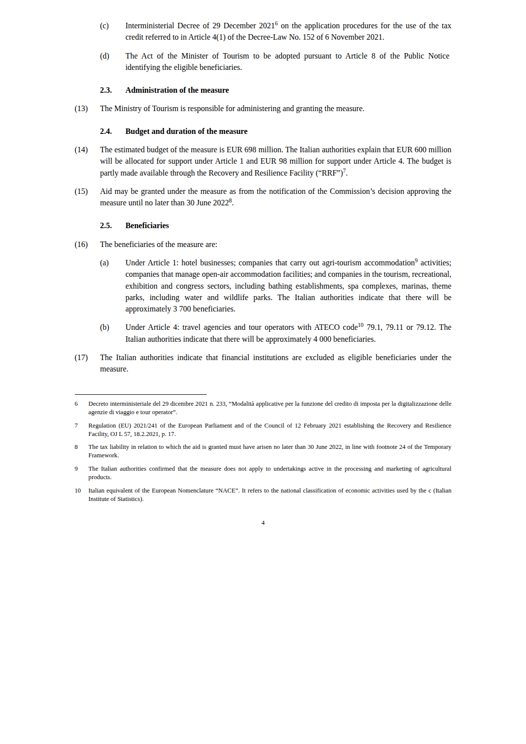(c)
Interministerial Decree of 29 December 20216 on the application procedures for the use of the tax credit referred to in Article 4(1) of the Decree-Law No. 152 of 6 November 2021.
(d)
The Act of the Minister of Tourism to be adopted pursuant to Article 8 of the Public Notice identifying the eligible beneficiaries.
2.3. Administration of the measure
(13)
The Ministry of Tourism is responsible for administering and granting the measure.
2.4. Budget and duration of the measure
(14)
The estimated budget of the measure is EUR 698 million. The Italian authorities explain that EUR 600 million will be allocated for support under Article 1 and EUR 98 million for support under Article 4. The budget is partly made available through the Recovery and Resilience Facility (“RRF”)7.
(15)
Aid may be granted under the measure as from the notification of the Commission’s decision approving the measure until no later than 30 June 20228.
2.5. Beneficiaries
(16)
The beneficiaries of the measure are:
(a)
Under Article 1: hotel businesses; companies that carry out agri-tourism accommodation9 activities; companies that manage open-air accommodation facilities; and companies in the tourism, recreational, exhibition and congress sectors, including bathing establishments, spa complexes, marinas, theme parks, including water and wildlife parks. The Italian authorities indicate that there will be approximately 3 700 beneficiaries.
(b)
Under Article 4: travel agencies and tour operators with ATECO code10 79.1, 79.11 or 79.12. The Italian authorities indicate that there will be approximately 4 000 beneficiaries.
(17)
The Italian authorities indicate that financial institutions are excluded as eligible beneficiaries under the measure.
6
Decreto interministeriale del 29 dicembre 2021 n. 233, “Modalità applicative per la funzione del credito di imposta per la digitalizzazione delle agenzie di viaggio e tour operator”.
7
Regulation (EU) 2021/241 of the European Parliament and of the Council of 12 February 2021 establishing the Recovery and Resilience Facility, OJ L 57, 18.2.2021, p. 17.
8
The tax liability in relation to which the aid is granted must have arisen no later than 30 June 2022, in line with footnote 24 of the Temporary Framework.
9
The Italian authorities confirmed that the measure does not apply to undertakings active in the processing and marketing of agricultural products.
10
Italian equivalent of the European Nomenclature “NACE”. It refers to the national classification of economic activities used by the c (Italian Institute of Statistics).
4